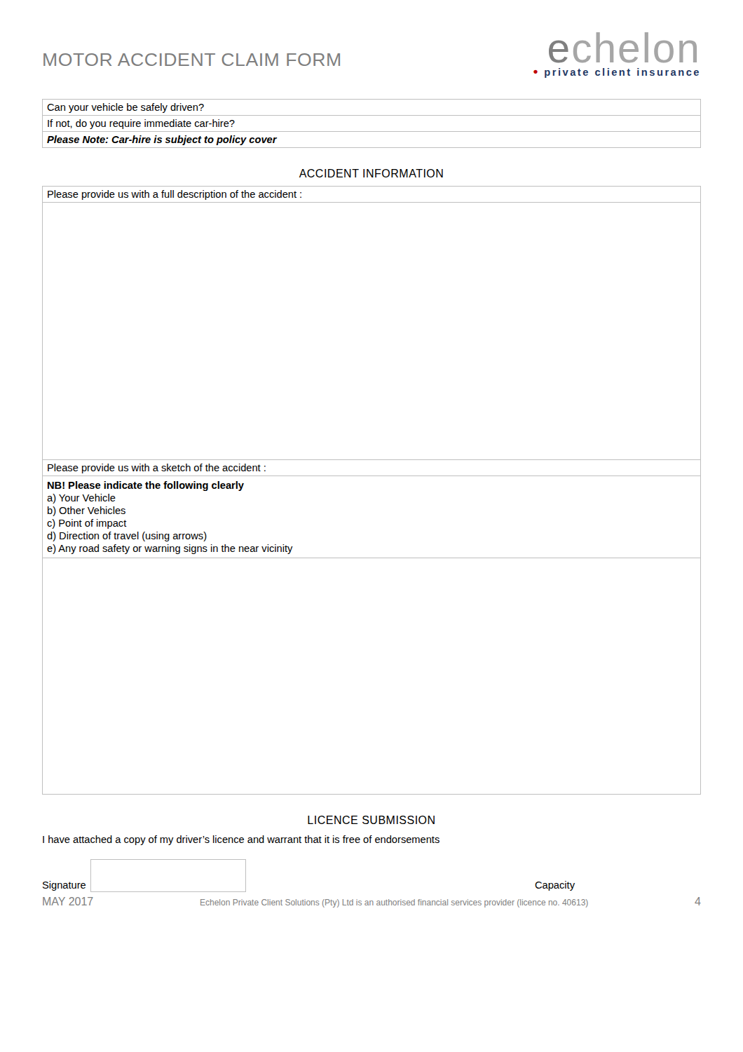MOTOR ACCIDENT CLAIM FORM
echelon
• private client insurance
| Can your vehicle be safely driven? |
| If not, do you require immediate car-hire? |
| Please Note: Car-hire is subject to policy cover |
ACCIDENT INFORMATION
| Please provide us with a full description of the accident : |
| Please provide us with a sketch of the accident : |
| NB! Please indicate the following clearly a) Your Vehicle b) Other Vehicles c) Point of impact d) Direction of travel (using arrows) e) Any road safety or warning signs in the near vicinity |
LICENCE SUBMISSION
I have attached a copy of my driver’s licence and warrant that it is free of endorsements
Signature
Capacity
MAY 2017
Echelon Private Client Solutions (Pty) Ltd is an authorised financial services provider (licence no. 40613)
4